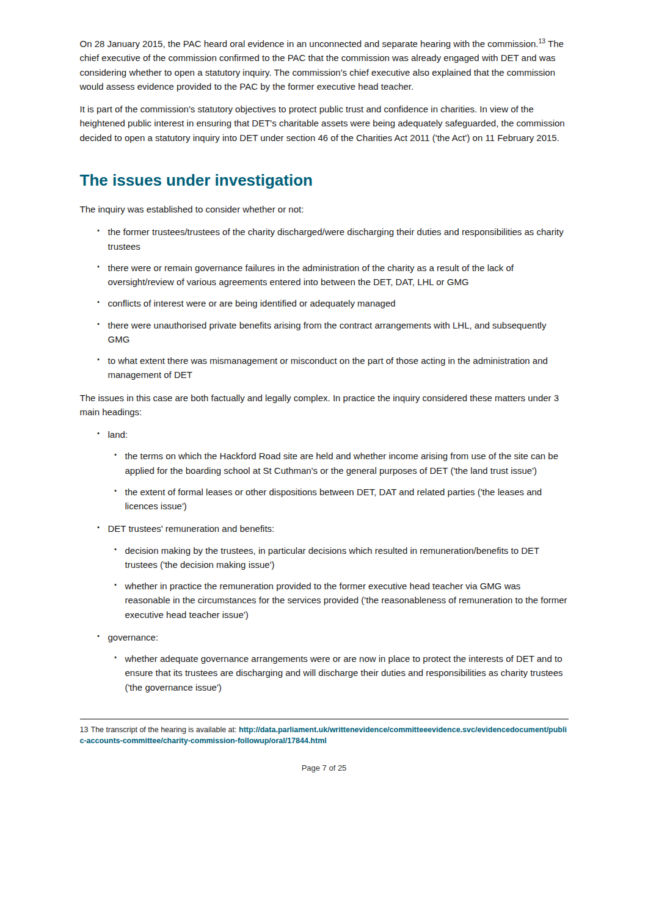On 28 January 2015, the PAC heard oral evidence in an unconnected and separate hearing with the commission.13 The chief executive of the commission confirmed to the PAC that the commission was already engaged with DET and was considering whether to open a statutory inquiry. The commission's chief executive also explained that the commission would assess evidence provided to the PAC by the former executive head teacher.
It is part of the commission's statutory objectives to protect public trust and confidence in charities. In view of the heightened public interest in ensuring that DET's charitable assets were being adequately safeguarded, the commission decided to open a statutory inquiry into DET under section 46 of the Charities Act 2011 ('the Act') on 11 February 2015.
The issues under investigation
The inquiry was established to consider whether or not:
the former trustees/trustees of the charity discharged/were discharging their duties and responsibilities as charity trustees
there were or remain governance failures in the administration of the charity as a result of the lack of oversight/review of various agreements entered into between the DET, DAT, LHL or GMG
conflicts of interest were or are being identified or adequately managed
there were unauthorised private benefits arising from the contract arrangements with LHL, and subsequently GMG
to what extent there was mismanagement or misconduct on the part of those acting in the administration and management of DET
The issues in this case are both factually and legally complex. In practice the inquiry considered these matters under 3 main headings:
land:
the terms on which the Hackford Road site are held and whether income arising from use of the site can be applied for the boarding school at St Cuthman's or the general purposes of DET ('the land trust issue')
the extent of formal leases or other dispositions between DET, DAT and related parties ('the leases and licences issue')
DET trustees' remuneration and benefits:
decision making by the trustees, in particular decisions which resulted in remuneration/benefits to DET trustees ('the decision making issue')
whether in practice the remuneration provided to the former executive head teacher via GMG was reasonable in the circumstances for the services provided ('the reasonableness of remuneration to the former executive head teacher issue')
governance:
whether adequate governance arrangements were or are now in place to protect the interests of DET and to ensure that its trustees are discharging and will discharge their duties and responsibilities as charity trustees ('the governance issue')
13 The transcript of the hearing is available at: http://data.parliament.uk/writtenevidence/committeeevidence.svc/evidencedocument/public-accounts-committee/charity-commission-followup/oral/17844.html
Page 7 of 25